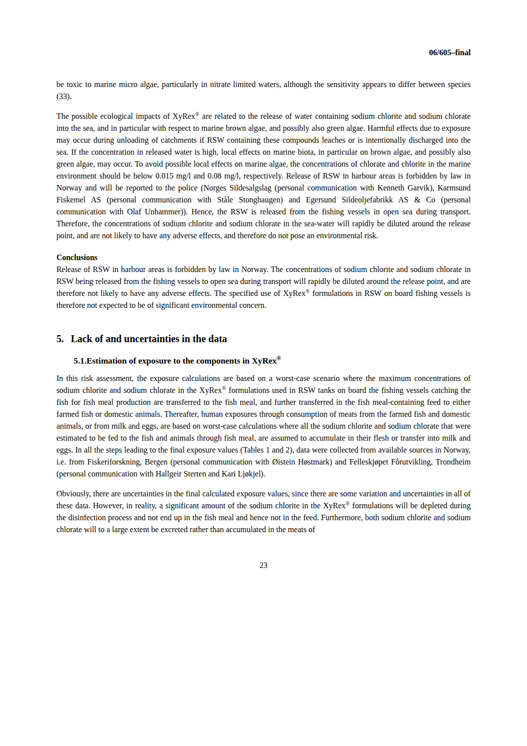06/605–final
be toxic to marine micro algae, particularly in nitrate limited waters, although the sensitivity appears to differ between species (33).
The possible ecological impacts of XyRex® are related to the release of water containing sodium chlorite and sodium chlorate into the sea, and in particular with respect to marine brown algae, and possibly also green algae. Harmful effects due to exposure may occur during unloading of catchments if RSW containing these compounds leaches or is intentionally discharged into the sea. If the concentration in released water is high, local effects on marine biota, in particular on brown algae, and possibly also green algae, may occur. To avoid possible local effects on marine algae, the concentrations of chlorate and chlorite in the marine environment should be below 0.015 mg/l and 0.08 mg/l, respectively. Release of RSW in harbour areas is forbidden by law in Norway and will be reported to the police (Norges Sildesalgslag (personal communication with Kenneth Garvik), Karmsund Fiskemel AS (personal communication with Ståle Stonghaugen) and Egersund Sildeoljefabrikk AS & Co (personal communication with Olaf Unhammer)). Hence, the RSW is released from the fishing vessels in open sea during transport. Therefore, the concentrations of sodium chlorite and sodium chlorate in the sea-water will rapidly be diluted around the release point, and are not likely to have any adverse effects, and therefore do not pose an environmental risk.
Conclusions
Release of RSW in harbour areas is forbidden by law in Norway. The concentrations of sodium chlorite and sodium chlorate in RSW being released from the fishing vessels to open sea during transport will rapidly be diluted around the release point, and are therefore not likely to have any adverse effects. The specified use of XyRex® formulations in RSW on board fishing vessels is therefore not expected to be of significant environmental concern.
5. Lack of and uncertainties in the data
5.1.Estimation of exposure to the components in XyRex®
In this risk assessment, the exposure calculations are based on a worst-case scenario where the maximum concentrations of sodium chlorite and sodium chlorate in the XyRex® formulations used in RSW tanks on board the fishing vessels catching the fish for fish meal production are transferred to the fish meal, and further transferred in the fish meal-containing feed to either farmed fish or domestic animals. Thereafter, human exposures through consumption of meats from the farmed fish and domestic animals, or from milk and eggs, are based on worst-case calculations where all the sodium chlorite and sodium chlorate that were estimated to be fed to the fish and animals through fish meal, are assumed to accumulate in their flesh or transfer into milk and eggs. In all the steps leading to the final exposure values (Tables 1 and 2), data were collected from available sources in Norway, i.e. from Fiskeriforskning, Bergen (personal communication with Øistein Høstmark) and Felleskjøpet Fôrutvikling, Trondheim (personal communication with Hallgeir Sterten and Kari Ljøkjel).
Obviously, there are uncertainties in the final calculated exposure values, since there are some variation and uncertainties in all of these data. However, in reality, a significant amount of the sodium chlorite in the XyRex® formulations will be depleted during the disinfection process and not end up in the fish meal and hence not in the feed. Furthermore, both sodium chlorite and sodium chlorate will to a large extent be excreted rather than accumulated in the meats of
23